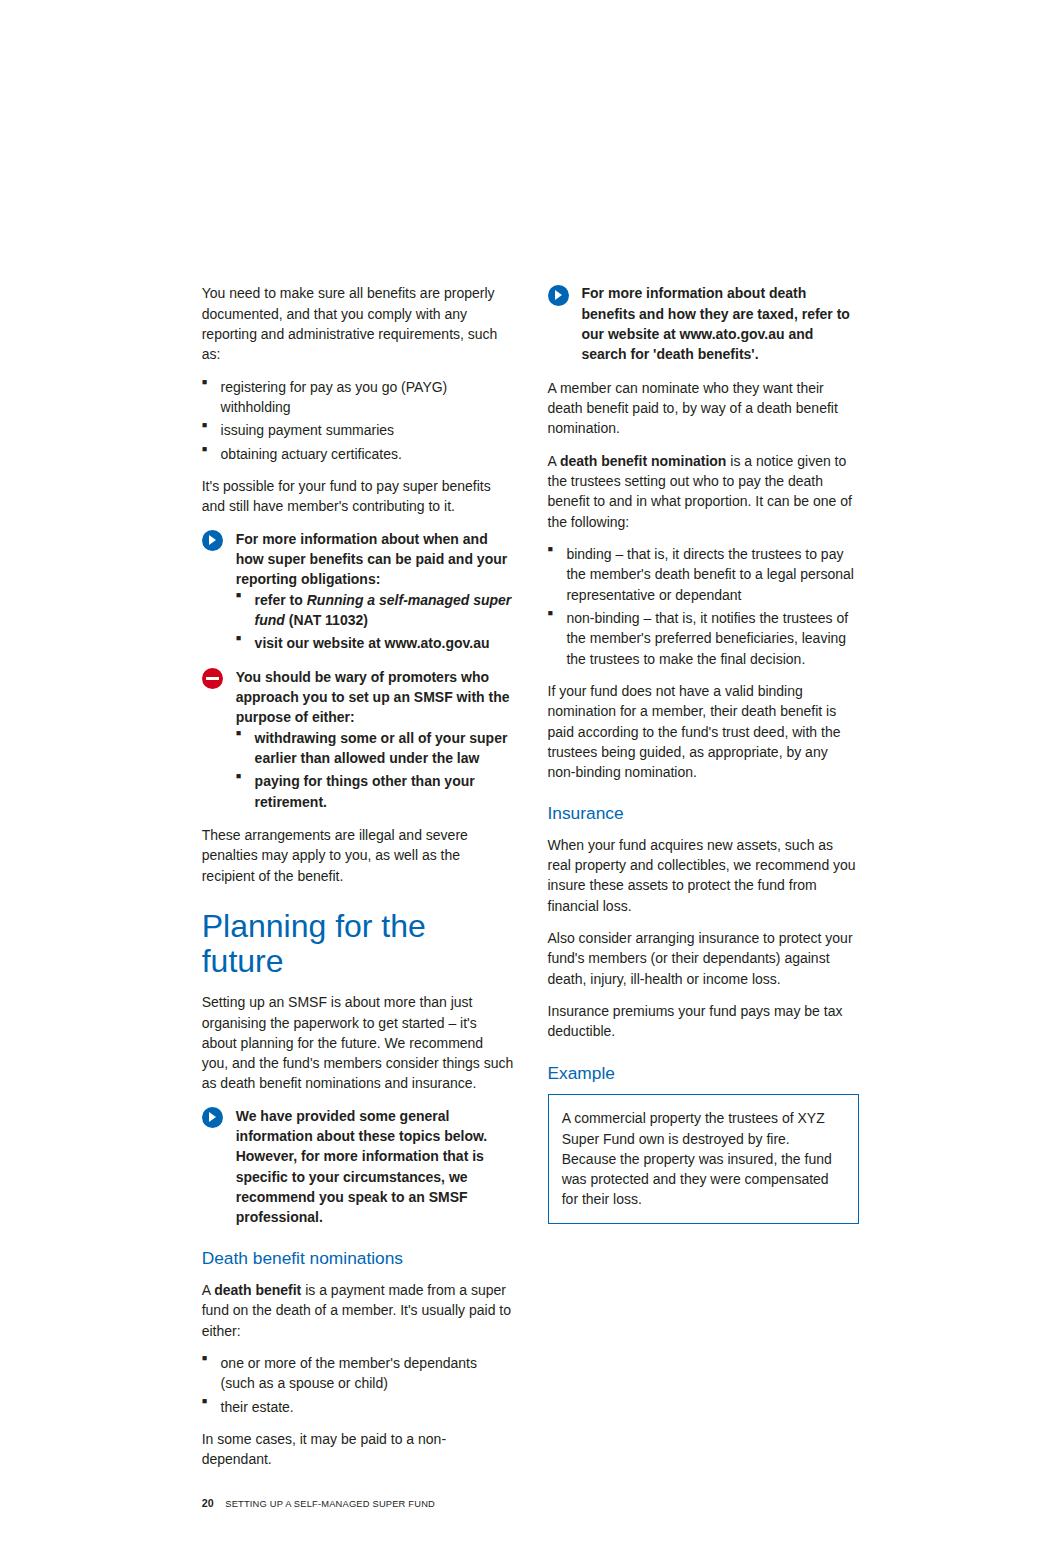You need to make sure all benefits are properly documented, and that you comply with any reporting and administrative requirements, such as:
registering for pay as you go (PAYG) withholding
issuing payment summaries
obtaining actuary certificates.
It's possible for your fund to pay super benefits and still have member's contributing to it.
For more information about when and how super benefits can be paid and your reporting obligations:
refer to Running a self-managed super fund (NAT 11032)
visit our website at www.ato.gov.au
You should be wary of promoters who approach you to set up an SMSF with the purpose of either:
withdrawing some or all of your super earlier than allowed under the law
paying for things other than your retirement.
These arrangements are illegal and severe penalties may apply to you, as well as the recipient of the benefit.
Planning for the future
Setting up an SMSF is about more than just organising the paperwork to get started – it's about planning for the future. We recommend you, and the fund's members consider things such as death benefit nominations and insurance.
We have provided some general information about these topics below. However, for more information that is specific to your circumstances, we recommend you speak to an SMSF professional.
Death benefit nominations
A death benefit is a payment made from a super fund on the death of a member. It's usually paid to either:
one or more of the member's dependants (such as a spouse or child)
their estate.
In some cases, it may be paid to a non-dependant.
For more information about death benefits and how they are taxed, refer to our website at www.ato.gov.au and search for 'death benefits'.
A member can nominate who they want their death benefit paid to, by way of a death benefit nomination.
A death benefit nomination is a notice given to the trustees setting out who to pay the death benefit to and in what proportion. It can be one of the following:
binding – that is, it directs the trustees to pay the member's death benefit to a legal personal representative or dependant
non-binding – that is, it notifies the trustees of the member's preferred beneficiaries, leaving the trustees to make the final decision.
If your fund does not have a valid binding nomination for a member, their death benefit is paid according to the fund's trust deed, with the trustees being guided, as appropriate, by any non-binding nomination.
Insurance
When your fund acquires new assets, such as real property and collectibles, we recommend you insure these assets to protect the fund from financial loss.
Also consider arranging insurance to protect your fund's members (or their dependants) against death, injury, ill-health or income loss.
Insurance premiums your fund pays may be tax deductible.
Example
A commercial property the trustees of XYZ Super Fund own is destroyed by fire. Because the property was insured, the fund was protected and they were compensated for their loss.
20 SETTING UP A SELF-MANAGED SUPER FUND